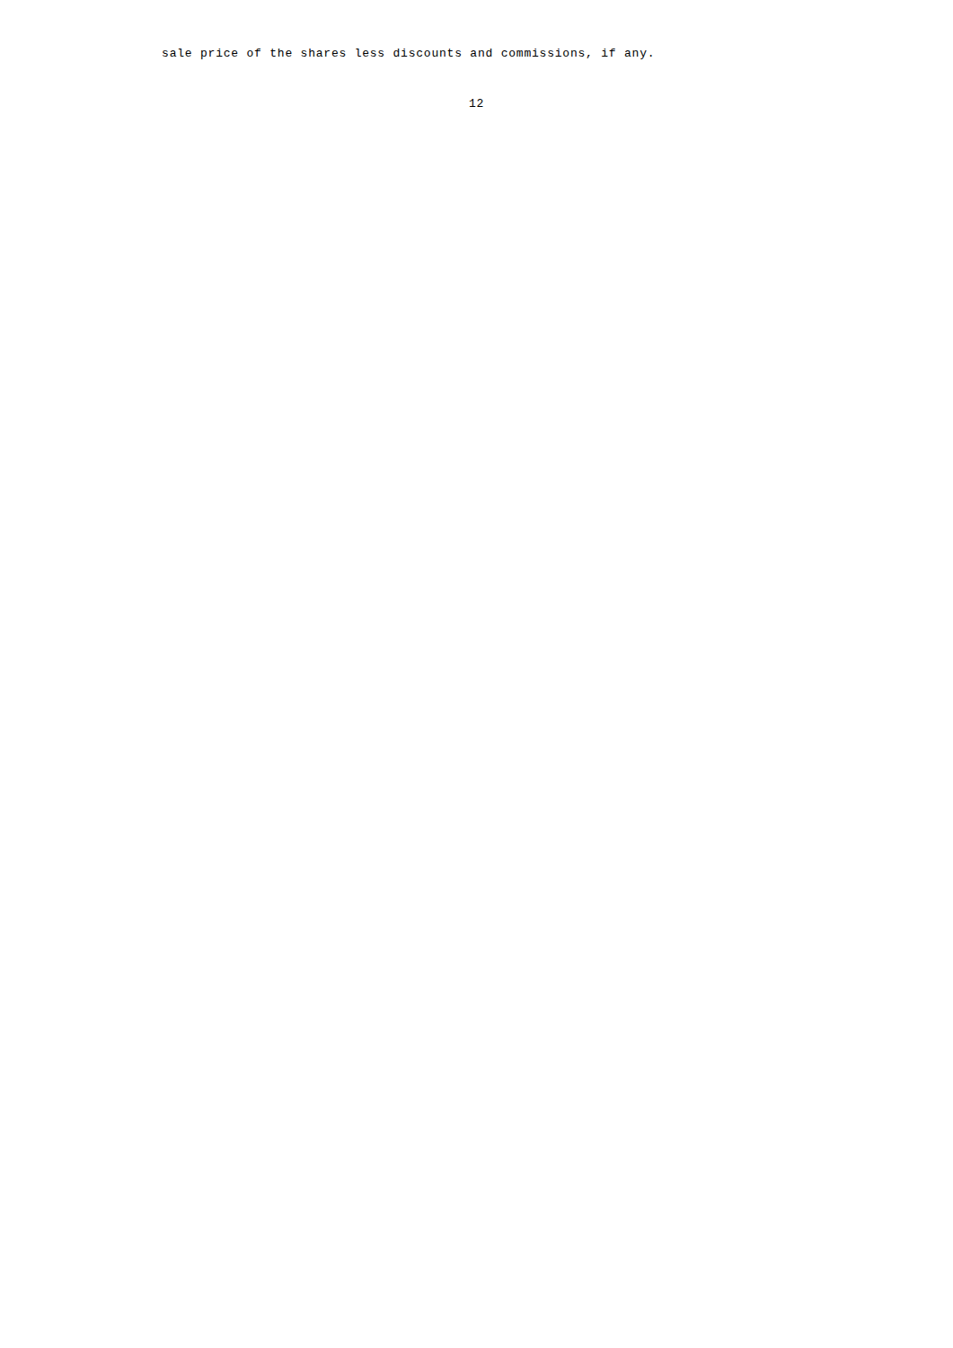sale price of the shares less discounts and commissions, if any.
12